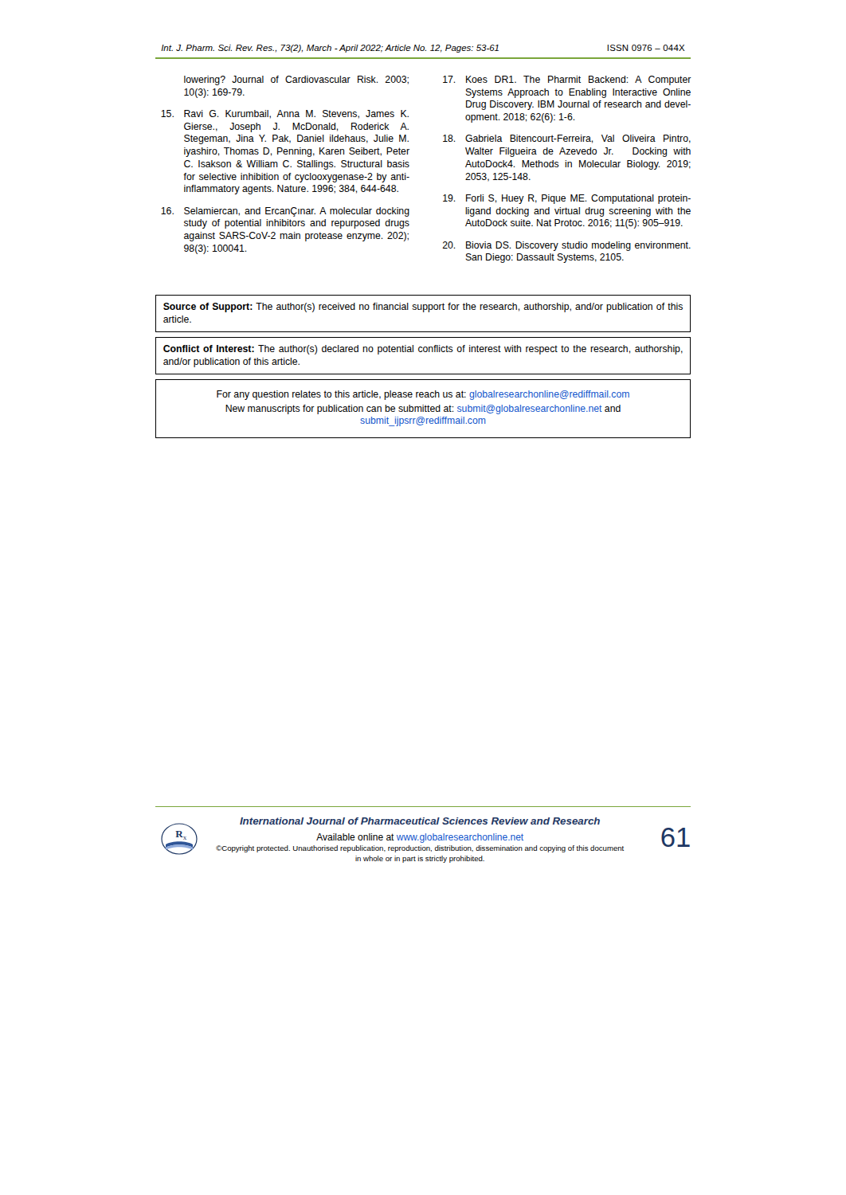Int. J. Pharm. Sci. Rev. Res., 73(2), March - April 2022; Article No. 12, Pages: 53-61
ISSN 0976 – 044X
lowering? Journal of Cardiovascular Risk. 2003; 10(3): 169-79.
15. Ravi G. Kurumbail, Anna M. Stevens, James K. Gierse., Joseph J. McDonald, Roderick A. Stegeman, Jina Y. Pak, Daniel ildehaus, Julie M. iyashiro, Thomas D, Penning, Karen Seibert, Peter C. Isakson & William C. Stallings. Structural basis for selective inhibition of cyclooxygenase-2 by anti-inflammatory agents. Nature. 1996; 384, 644-648.
16. Selamiercan, and ErcanÇınar. A molecular docking study of potential inhibitors and repurposed drugs against SARS-CoV-2 main protease enzyme. 202); 98(3): 100041.
17. Koes DR1. The Pharmit Backend: A Computer Systems Approach to Enabling Interactive Online Drug Discovery. IBM Journal of research and development. 2018; 62(6): 1-6.
18. Gabriela Bitencourt-Ferreira, Val Oliveira Pintro, Walter Filgueira de Azevedo Jr. Docking with AutoDock4. Methods in Molecular Biology. 2019; 2053, 125-148.
19. Forli S, Huey R, Pique ME. Computational protein-ligand docking and virtual drug screening with the AutoDock suite. Nat Protoc. 2016; 11(5): 905–919.
20. Biovia DS. Discovery studio modeling environment. San Diego: Dassault Systems, 2105.
Source of Support: The author(s) received no financial support for the research, authorship, and/or publication of this article.
Conflict of Interest: The author(s) declared no potential conflicts of interest with respect to the research, authorship, and/or publication of this article.
For any question relates to this article, please reach us at: globalresearchonline@rediffmail.com
New manuscripts for publication can be submitted at: submit@globalresearchonline.net and submit_ijpsrr@rediffmail.com
R x
International Journal of Pharmaceutical Sciences Review and Research
Available online at www.globalresearchonline.net
©Copyright protected. Unauthorised republication, reproduction, distribution, dissemination and copying of this document in whole or in part is strictly prohibited.
61